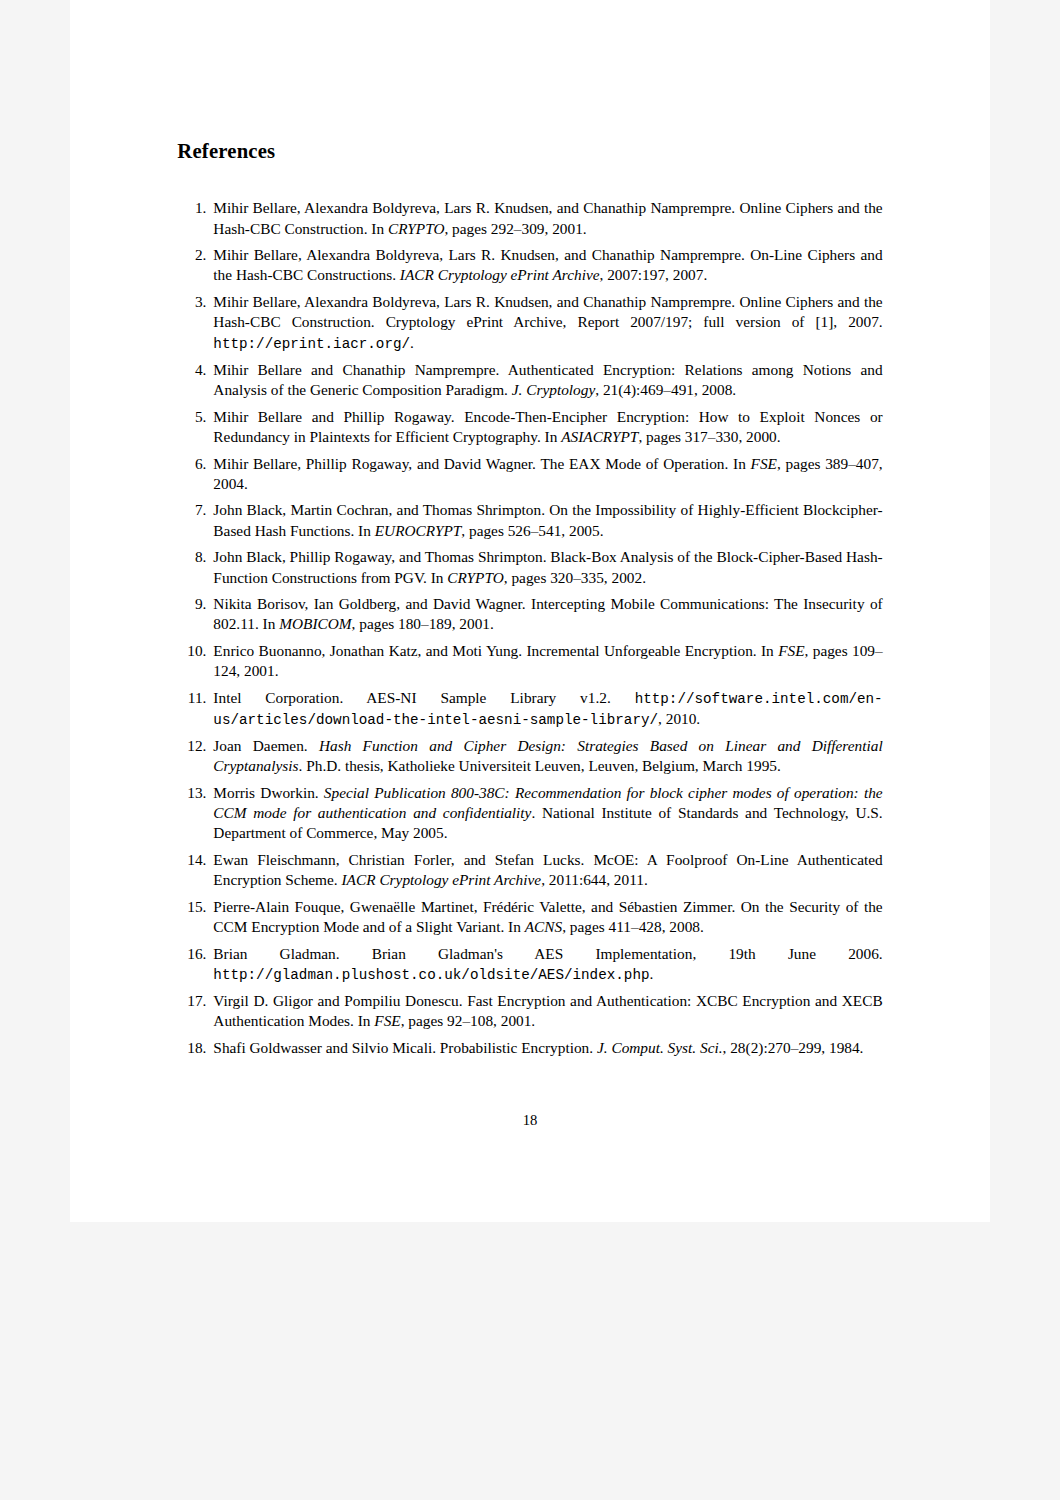References
1. Mihir Bellare, Alexandra Boldyreva, Lars R. Knudsen, and Chanathip Namprempre. Online Ciphers and the Hash-CBC Construction. In CRYPTO, pages 292–309, 2001.
2. Mihir Bellare, Alexandra Boldyreva, Lars R. Knudsen, and Chanathip Namprempre. On-Line Ciphers and the Hash-CBC Constructions. IACR Cryptology ePrint Archive, 2007:197, 2007.
3. Mihir Bellare, Alexandra Boldyreva, Lars R. Knudsen, and Chanathip Namprempre. Online Ciphers and the Hash-CBC Construction. Cryptology ePrint Archive, Report 2007/197; full version of [1], 2007. http://eprint.iacr.org/.
4. Mihir Bellare and Chanathip Namprempre. Authenticated Encryption: Relations among Notions and Analysis of the Generic Composition Paradigm. J. Cryptology, 21(4):469–491, 2008.
5. Mihir Bellare and Phillip Rogaway. Encode-Then-Encipher Encryption: How to Exploit Nonces or Redundancy in Plaintexts for Efficient Cryptography. In ASIACRYPT, pages 317–330, 2000.
6. Mihir Bellare, Phillip Rogaway, and David Wagner. The EAX Mode of Operation. In FSE, pages 389–407, 2004.
7. John Black, Martin Cochran, and Thomas Shrimpton. On the Impossibility of Highly-Efficient Blockcipher-Based Hash Functions. In EUROCRYPT, pages 526–541, 2005.
8. John Black, Phillip Rogaway, and Thomas Shrimpton. Black-Box Analysis of the Block-Cipher-Based Hash-Function Constructions from PGV. In CRYPTO, pages 320–335, 2002.
9. Nikita Borisov, Ian Goldberg, and David Wagner. Intercepting Mobile Communications: The Insecurity of 802.11. In MOBICOM, pages 180–189, 2001.
10. Enrico Buonanno, Jonathan Katz, and Moti Yung. Incremental Unforgeable Encryption. In FSE, pages 109–124, 2001.
11. Intel Corporation. AES-NI Sample Library v1.2. http://software.intel.com/en-us/articles/download-the-intel-aesni-sample-library/, 2010.
12. Joan Daemen. Hash Function and Cipher Design: Strategies Based on Linear and Differential Cryptanalysis. Ph.D. thesis, Katholieke Universiteit Leuven, Leuven, Belgium, March 1995.
13. Morris Dworkin. Special Publication 800-38C: Recommendation for block cipher modes of operation: the CCM mode for authentication and confidentiality. National Institute of Standards and Technology, U.S. Department of Commerce, May 2005.
14. Ewan Fleischmann, Christian Forler, and Stefan Lucks. McOE: A Foolproof On-Line Authenticated Encryption Scheme. IACR Cryptology ePrint Archive, 2011:644, 2011.
15. Pierre-Alain Fouque, Gwenaëlle Martinet, Frédéric Valette, and Sébastien Zimmer. On the Security of the CCM Encryption Mode and of a Slight Variant. In ACNS, pages 411–428, 2008.
16. Brian Gladman. Brian Gladman's AES Implementation, 19th June 2006. http://gladman.plushost.co.uk/oldsite/AES/index.php.
17. Virgil D. Gligor and Pompiliu Donescu. Fast Encryption and Authentication: XCBC Encryption and XECB Authentication Modes. In FSE, pages 92–108, 2001.
18. Shafi Goldwasser and Silvio Micali. Probabilistic Encryption. J. Comput. Syst. Sci., 28(2):270–299, 1984.
18